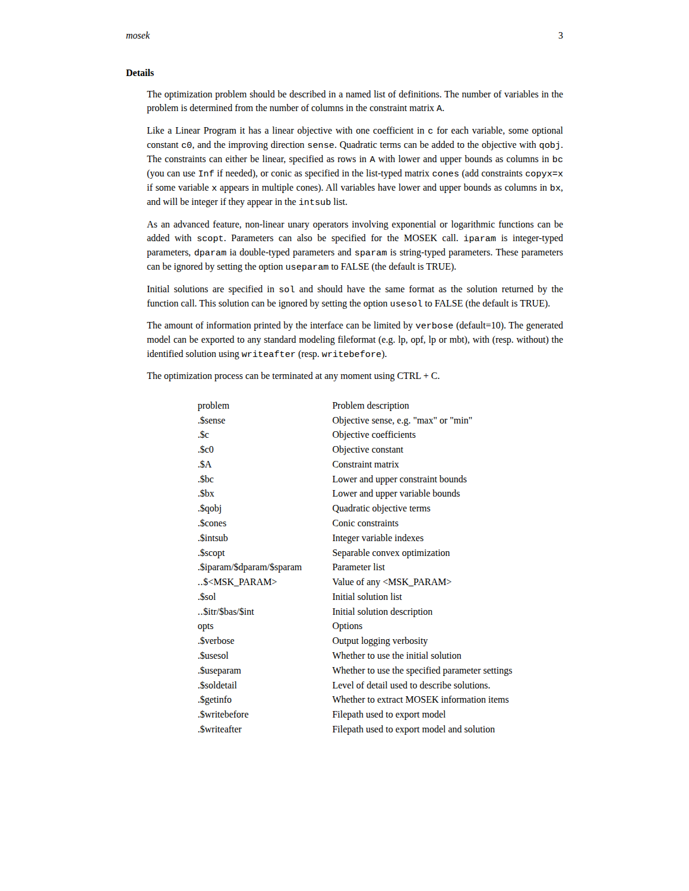mosek 3
Details
The optimization problem should be described in a named list of definitions. The number of variables in the problem is determined from the number of columns in the constraint matrix A.
Like a Linear Program it has a linear objective with one coefficient in c for each variable, some optional constant c0, and the improving direction sense. Quadratic terms can be added to the objective with qobj. The constraints can either be linear, specified as rows in A with lower and upper bounds as columns in bc (you can use Inf if needed), or conic as specified in the list-typed matrix cones (add constraints copyx=x if some variable x appears in multiple cones). All variables have lower and upper bounds as columns in bx, and will be integer if they appear in the intsub list.
As an advanced feature, non-linear unary operators involving exponential or logarithmic functions can be added with scopt. Parameters can also be specified for the MOSEK call. iparam is integer-typed parameters, dparam ia double-typed parameters and sparam is string-typed parameters. These parameters can be ignored by setting the option useparam to FALSE (the default is TRUE).
Initial solutions are specified in sol and should have the same format as the solution returned by the function call. This solution can be ignored by setting the option usesol to FALSE (the default is TRUE).
The amount of information printed by the interface can be limited by verbose (default=10). The generated model can be exported to any standard modeling fileformat (e.g. lp, opf, lp or mbt), with (resp. without) the identified solution using writeafter (resp. writebefore).
The optimization process can be terminated at any moment using CTRL + C.
| problem | Problem description |
| .$sense | Objective sense, e.g. "max" or "min" |
| .$c | Objective coefficients |
| .$c0 | Objective constant |
| .$A | Constraint matrix |
| .$bc | Lower and upper constraint bounds |
| .$bx | Lower and upper variable bounds |
| .$qobj | Quadratic objective terms |
| .$cones | Conic constraints |
| .$intsub | Integer variable indexes |
| .$scopt | Separable convex optimization |
| .$iparam/$dparam/$sparam | Parameter list |
| .. $<MSK_PARAM> | Value of any <MSK_PARAM> |
| .$sol | Initial solution list |
| .. $itr/$bas/$int | Initial solution description |
| opts | Options |
| .$verbose | Output logging verbosity |
| .$usesol | Whether to use the initial solution |
| .$useparam | Whether to use the specified parameter settings |
| .$soldetail | Level of detail used to describe solutions. |
| .$getinfo | Whether to extract MOSEK information items |
| .$writebefore | Filepath used to export model |
| .$writeafter | Filepath used to export model and solution |